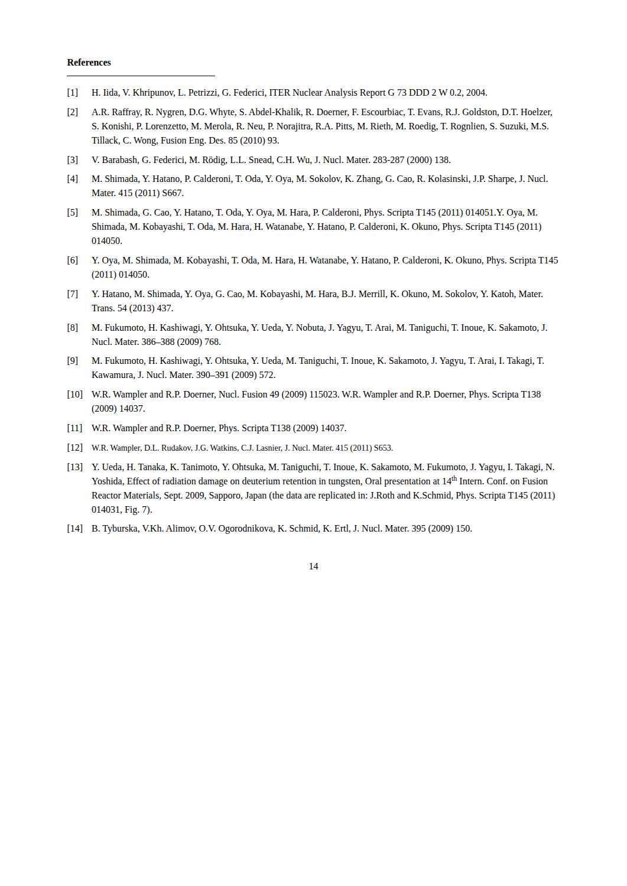References
[1] H. Iida, V. Khripunov, L. Petrizzi, G. Federici, ITER Nuclear Analysis Report G 73 DDD 2 W 0.2, 2004.
[2] A.R. Raffray, R. Nygren, D.G. Whyte, S. Abdel-Khalik, R. Doerner, F. Escourbiac, T. Evans, R.J. Goldston, D.T. Hoelzer, S. Konishi, P. Lorenzetto, M. Merola, R. Neu, P. Norajitra, R.A. Pitts, M. Rieth, M. Roedig, T. Rognlien, S. Suzuki, M.S. Tillack, C. Wong, Fusion Eng. Des. 85 (2010) 93.
[3] V. Barabash, G. Federici, M. Rödig, L.L. Snead, C.H. Wu, J. Nucl. Mater. 283-287 (2000) 138.
[4] M. Shimada, Y. Hatano, P. Calderoni, T. Oda, Y. Oya, M. Sokolov, K. Zhang, G. Cao, R. Kolasinski, J.P. Sharpe, J. Nucl. Mater. 415 (2011) S667.
[5] M. Shimada, G. Cao, Y. Hatano, T. Oda, Y. Oya, M. Hara, P. Calderoni, Phys. Scripta T145 (2011) 014051.Y. Oya, M. Shimada, M. Kobayashi, T. Oda, M. Hara, H. Watanabe, Y. Hatano, P. Calderoni, K. Okuno, Phys. Scripta T145 (2011) 014050.
[6] Y. Oya, M. Shimada, M. Kobayashi, T. Oda, M. Hara, H. Watanabe, Y. Hatano, P. Calderoni, K. Okuno, Phys. Scripta T145 (2011) 014050.
[7] Y. Hatano, M. Shimada, Y. Oya, G. Cao, M. Kobayashi, M. Hara, B.J. Merrill, K. Okuno, M. Sokolov, Y. Katoh, Mater. Trans. 54 (2013) 437.
[8] M. Fukumoto, H. Kashiwagi, Y. Ohtsuka, Y. Ueda, Y. Nobuta, J. Yagyu, T. Arai, M. Taniguchi, T. Inoue, K. Sakamoto, J. Nucl. Mater. 386–388 (2009) 768.
[9] M. Fukumoto, H. Kashiwagi, Y. Ohtsuka, Y. Ueda, M. Taniguchi, T. Inoue, K. Sakamoto, J. Yagyu, T. Arai, I. Takagi, T. Kawamura, J. Nucl. Mater. 390–391 (2009) 572.
[10] W.R. Wampler and R.P. Doerner, Nucl. Fusion 49 (2009) 115023. W.R. Wampler and R.P. Doerner, Phys. Scripta T138 (2009) 14037.
[11] W.R. Wampler and R.P. Doerner, Phys. Scripta T138 (2009) 14037.
[12] W.R. Wampler, D.L. Rudakov, J.G. Watkins, C.J. Lasnier, J. Nucl. Mater. 415 (2011) S653.
[13] Y. Ueda, H. Tanaka, K. Tanimoto, Y. Ohtsuka, M. Taniguchi, T. Inoue, K. Sakamoto, M. Fukumoto, J. Yagyu, I. Takagi, N. Yoshida, Effect of radiation damage on deuterium retention in tungsten, Oral presentation at 14th Intern. Conf. on Fusion Reactor Materials, Sept. 2009, Sapporo, Japan (the data are replicated in: J.Roth and K.Schmid, Phys. Scripta T145 (2011) 014031, Fig. 7).
[14] B. Tyburska, V.Kh. Alimov, O.V. Ogorodnikova, K. Schmid, K. Ertl, J. Nucl. Mater. 395 (2009) 150.
14